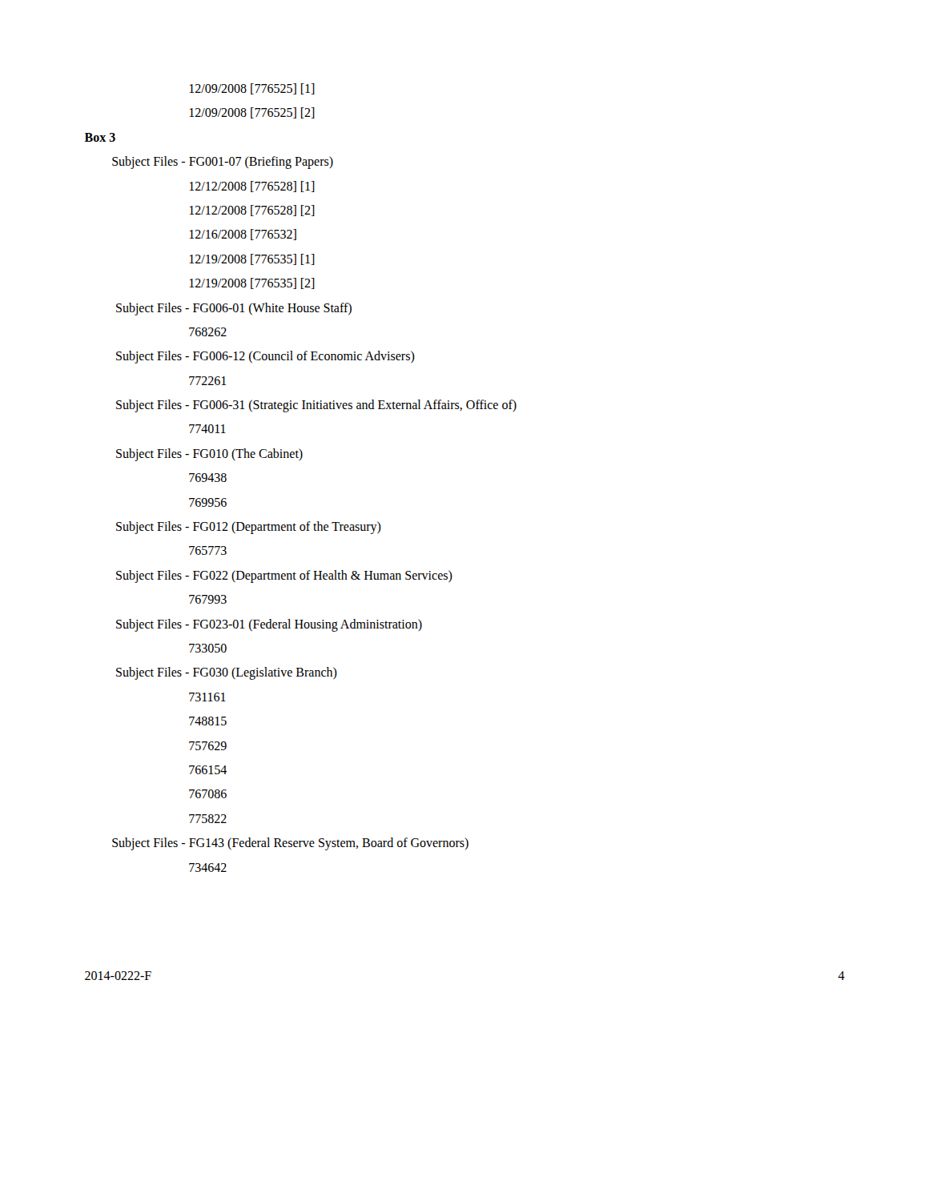12/09/2008 [776525] [1]
12/09/2008 [776525] [2]
Box 3
Subject Files - FG001-07 (Briefing Papers)
12/12/2008 [776528] [1]
12/12/2008 [776528] [2]
12/16/2008 [776532]
12/19/2008 [776535] [1]
12/19/2008 [776535] [2]
Subject Files - FG006-01 (White House Staff)
768262
Subject Files - FG006-12 (Council of Economic Advisers)
772261
Subject Files - FG006-31 (Strategic Initiatives and External Affairs, Office of)
774011
Subject Files - FG010 (The Cabinet)
769438
769956
Subject Files - FG012 (Department of the Treasury)
765773
Subject Files - FG022 (Department of Health & Human Services)
767993
Subject Files - FG023-01 (Federal Housing Administration)
733050
Subject Files - FG030 (Legislative Branch)
731161
748815
757629
766154
767086
775822
Subject Files - FG143 (Federal Reserve System, Board of Governors)
734642
2014-0222-F 4